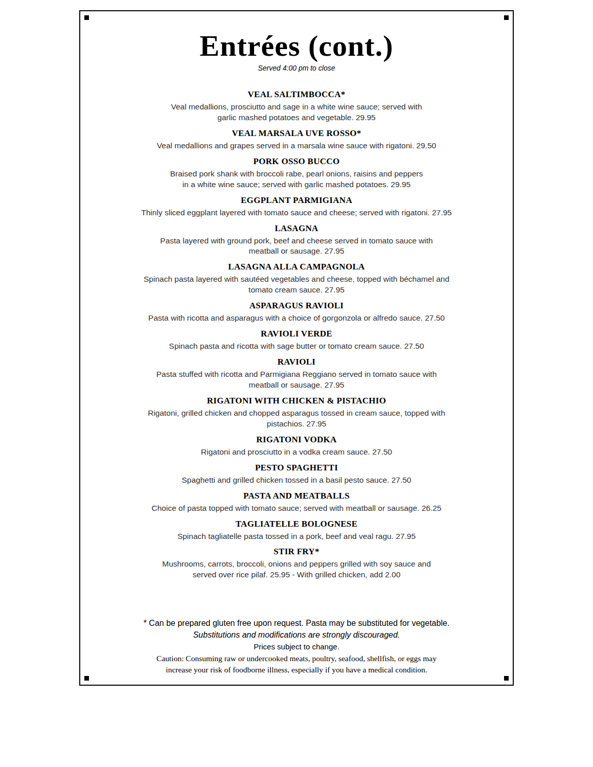Entrées (cont.)
Served 4:00 pm to close
VEAL SALTIMBOCCA*
Veal medallions, prosciutto and sage in a white wine sauce; served with
garlic mashed potatoes and vegetable. 29.95
VEAL MARSALA UVE ROSSO*
Veal medallions and grapes served in a marsala wine sauce with rigatoni. 29.50
PORK OSSO BUCCO
Braised pork shank with broccoli rabe, pearl onions, raisins and peppers
in a white wine sauce; served with garlic mashed potatoes. 29.95
EGGPLANT PARMIGIANA
Thinly sliced eggplant layered with tomato sauce and cheese; served with rigatoni. 27.95
LASAGNA
Pasta layered with ground pork, beef and cheese served in tomato sauce with
meatball or sausage. 27.95
LASAGNA ALLA CAMPAGNOLA
Spinach pasta layered with sautéed vegetables and cheese, topped with béchamel and
tomato cream sauce. 27.95
ASPARAGUS RAVIOLI
Pasta with ricotta and asparagus with a choice of gorgonzola or alfredo sauce. 27.50
RAVIOLI VERDE
Spinach pasta and ricotta with sage butter or tomato cream sauce. 27.50
RAVIOLI
Pasta stuffed with ricotta and Parmigiana Reggiano served in tomato sauce with
meatball or sausage. 27.95
RIGATONI WITH CHICKEN & PISTACHIO
Rigatoni, grilled chicken and chopped asparagus tossed in cream sauce, topped with
pistachios. 27.95
RIGATONI VODKA
Rigatoni and prosciutto in a vodka cream sauce. 27.50
PESTO SPAGHETTI
Spaghetti and grilled chicken tossed in a basil pesto sauce. 27.50
PASTA AND MEATBALLS
Choice of pasta topped with tomato sauce; served with meatball or sausage. 26.25
TAGLIATELLE BOLOGNESE
Spinach tagliatelle pasta tossed in a pork, beef and veal ragu. 27.95
STIR FRY*
Mushrooms, carrots, broccoli, onions and peppers grilled with soy sauce and
served over rice pilaf. 25.95 - With grilled chicken, add 2.00
* Can be prepared gluten free upon request. Pasta may be substituted for vegetable.
Substitutions and modifications are strongly discouraged.
Prices subject to change.
Caution: Consuming raw or undercooked meats, poultry, seafood, shellfish, or eggs may
increase your risk of foodborne illness, especially if you have a medical condition.